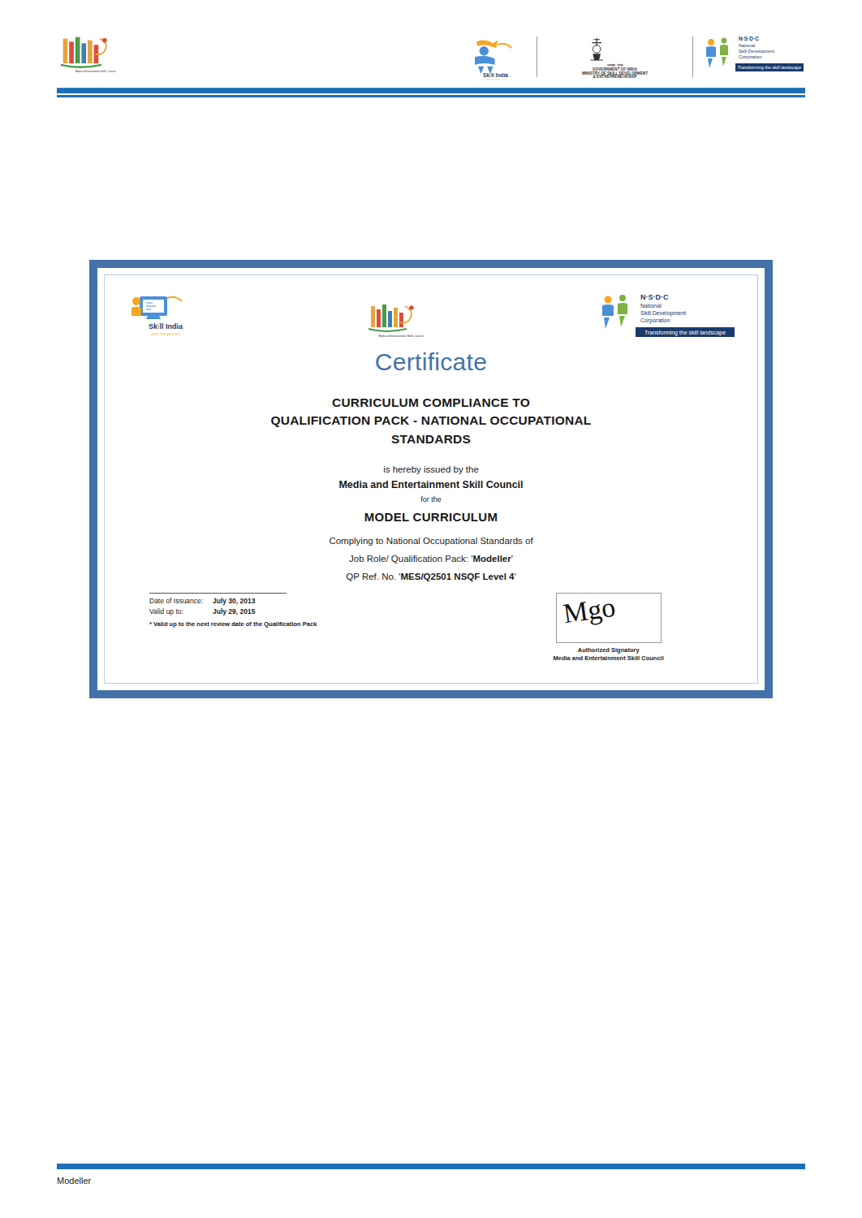Media & Entertainment Skills Council
Skill India कौशल भारत-कुशल भारत
सत्यमेव जयते GOVERNMENT OF INDIA MINISTRY OF SKILL DEVELOPMENT & ENTREPRENEURSHIP
N·S·D·C National Skill Development Corporation Transforming the skill landscape
Skill India कौशल भारत-कुशल भारत
Media & Entertainment Skills Council
N·S·D·C National Skill Development Corporation Transforming the skill landscape
Certificate
CURRICULUM COMPLIANCE TO
QUALIFICATION PACK - NATIONAL OCCUPATIONAL
STANDARDS
is hereby issued by the
Media and Entertainment Skill Council
for the
MODEL CURRICULUM
Complying to National Occupational Standards of
Job Role/ Qualification Pack: 'Modeller'
QP Ref. No. 'MES/Q2501 NSQF Level 4'
Date of Issuance: July 30, 2013
Valid up to: July 29, 2015
* Valid up to the next review date of the Qualification Pack
Mgo
Authorized Signatory
Media and Entertainment Skill Council
Modeller